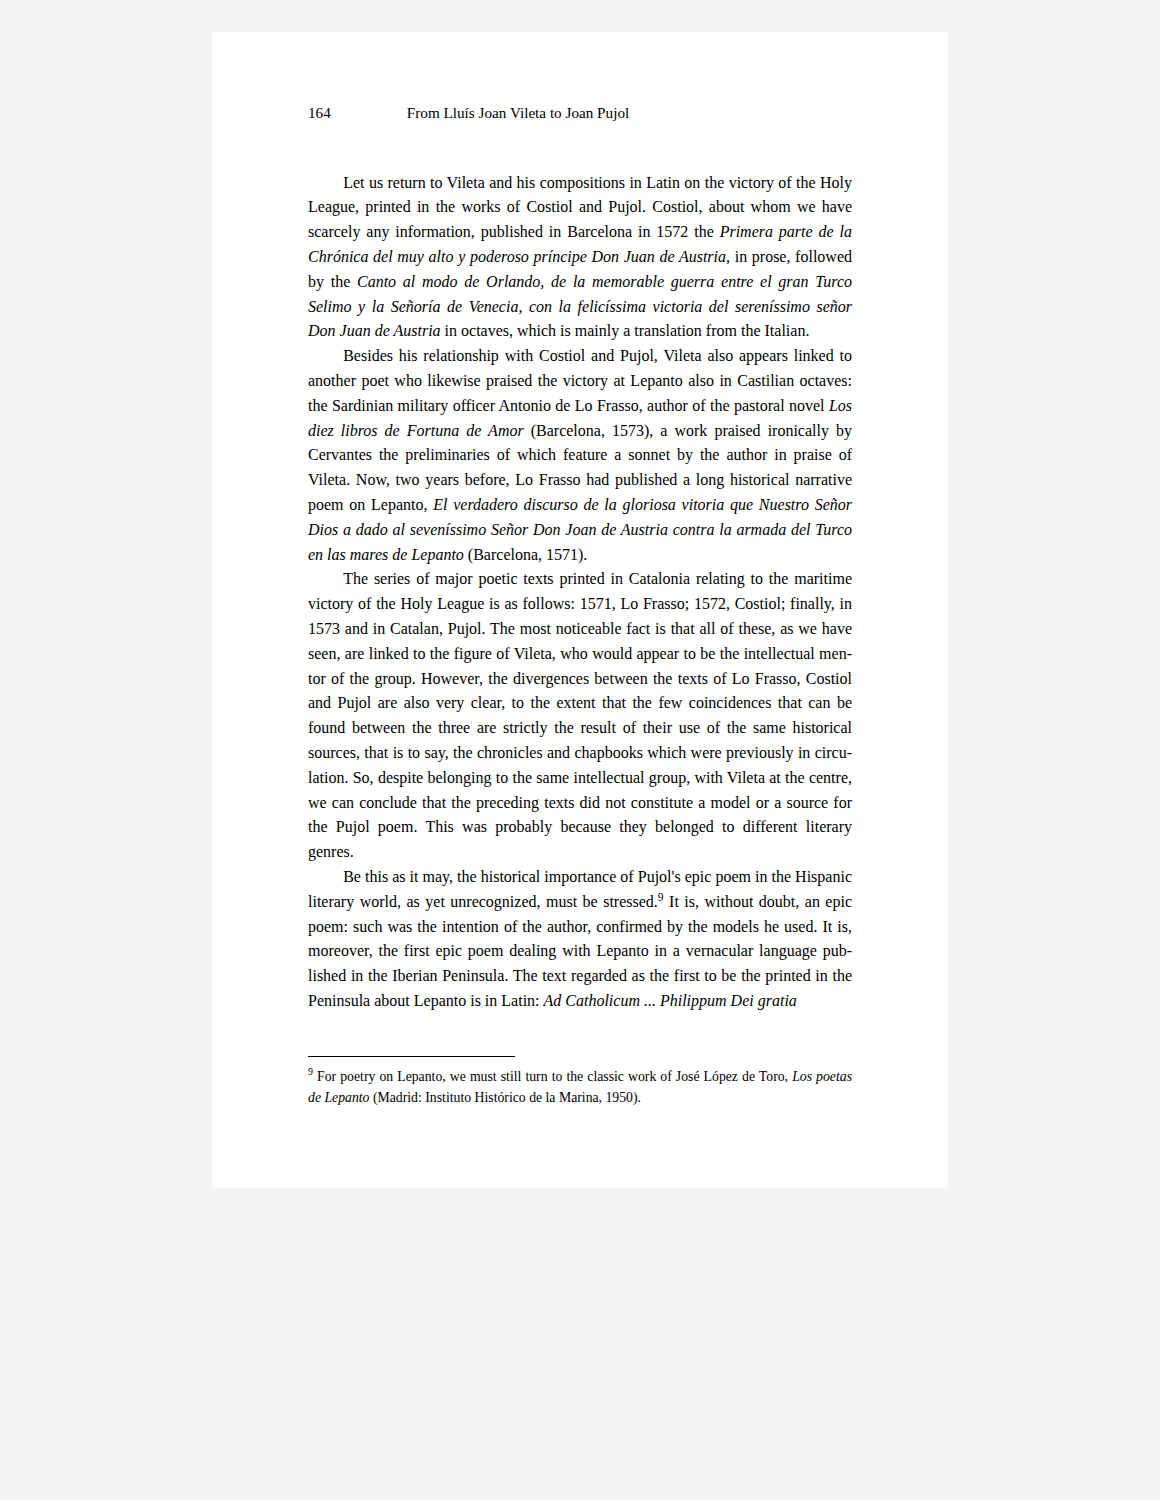164 From Lluís Joan Vileta to Joan Pujol
Let us return to Vileta and his compositions in Latin on the victory of the Holy League, printed in the works of Costiol and Pujol. Costiol, about whom we have scarcely any information, published in Barcelona in 1572 the Primera parte de la Chrónica del muy alto y poderoso príncipe Don Juan de Austria, in prose, followed by the Canto al modo de Orlando, de la memorable guerra entre el gran Turco Selimo y la Señoría de Venecia, con la felicíssima victoria del sereníssimo señor Don Juan de Austria in octaves, which is mainly a translation from the Italian.
Besides his relationship with Costiol and Pujol, Vileta also appears linked to another poet who likewise praised the victory at Lepanto also in Castilian octaves: the Sardinian military officer Antonio de Lo Frasso, author of the pastoral novel Los diez libros de Fortuna de Amor (Barcelona, 1573), a work praised ironically by Cervantes the preliminaries of which feature a sonnet by the author in praise of Vileta. Now, two years before, Lo Frasso had published a long historical narrative poem on Lepanto, El verdadero discurso de la gloriosa vitoria que Nuestro Señor Dios a dado al seveníssimo Señor Don Joan de Austria contra la armada del Turco en las mares de Lepanto (Barcelona, 1571).
The series of major poetic texts printed in Catalonia relating to the maritime victory of the Holy League is as follows: 1571, Lo Frasso; 1572, Costiol; finally, in 1573 and in Catalan, Pujol. The most noticeable fact is that all of these, as we have seen, are linked to the figure of Vileta, who would appear to be the intellectual mentor of the group. However, the divergences between the texts of Lo Frasso, Costiol and Pujol are also very clear, to the extent that the few coincidences that can be found between the three are strictly the result of their use of the same historical sources, that is to say, the chronicles and chapbooks which were previously in circulation. So, despite belonging to the same intellectual group, with Vileta at the centre, we can conclude that the preceding texts did not constitute a model or a source for the Pujol poem. This was probably because they belonged to different literary genres.
Be this as it may, the historical importance of Pujol's epic poem in the Hispanic literary world, as yet unrecognized, must be stressed.9 It is, without doubt, an epic poem: such was the intention of the author, confirmed by the models he used. It is, moreover, the first epic poem dealing with Lepanto in a vernacular language published in the Iberian Peninsula. The text regarded as the first to be the printed in the Peninsula about Lepanto is in Latin: Ad Catholicum ... Philippum Dei gratia
9 For poetry on Lepanto, we must still turn to the classic work of José López de Toro, Los poetas de Lepanto (Madrid: Instituto Histórico de la Marina, 1950).